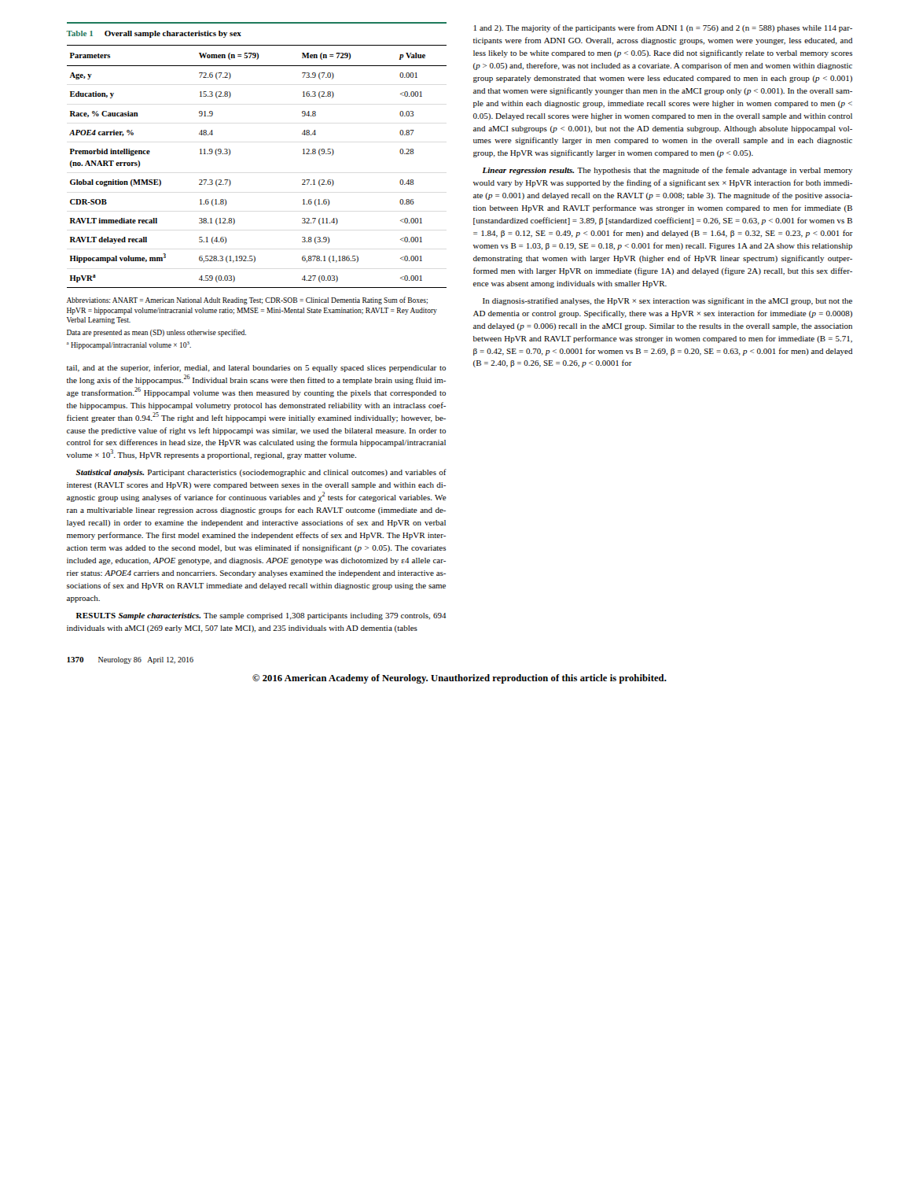Table 1 Overall sample characteristics by sex
| Parameters | Women (n = 579) | Men (n = 729) | p Value |
| --- | --- | --- | --- |
| Age, y | 72.6 (7.2) | 73.9 (7.0) | 0.001 |
| Education, y | 15.3 (2.8) | 16.3 (2.8) | <0.001 |
| Race, % Caucasian | 91.9 | 94.8 | 0.03 |
| APOE4 carrier, % | 48.4 | 48.4 | 0.87 |
| Premorbid intelligence (no. ANART errors) | 11.9 (9.3) | 12.8 (9.5) | 0.28 |
| Global cognition (MMSE) | 27.3 (2.7) | 27.1 (2.6) | 0.48 |
| CDR-SOB | 1.6 (1.8) | 1.6 (1.6) | 0.86 |
| RAVLT immediate recall | 38.1 (12.8) | 32.7 (11.4) | <0.001 |
| RAVLT delayed recall | 5.1 (4.6) | 3.8 (3.9) | <0.001 |
| Hippocampal volume, mm 3 | 6,528.3 (1,192.5) | 6,878.1 (1,186.5) | <0.001 |
| HpVR a | 4.59 (0.03) | 4.27 (0.03) | <0.001 |
Abbreviations: ANART = American National Adult Reading Test; CDR-SOB = Clinical Dementia Rating Sum of Boxes; HpVR = hippocampal volume/intracranial volume ratio; MMSE = Mini-Mental State Examination; RAVLT = Rey Auditory Verbal Learning Test.
Data are presented as mean (SD) unless otherwise specified.
a Hippocampal/intracranial volume × 103.
tail, and at the superior, inferior, medial, and lateral boundaries on 5 equally spaced slices perpendicular to the long axis of the hippocampus.26 Individual brain scans were then fitted to a template brain using fluid image transformation.26 Hippocampal volume was then measured by counting the pixels that corresponded to the hippocampus. This hippocampal volumetry protocol has demonstrated reliability with an intraclass coefficient greater than 0.94.25 The right and left hippocampi were initially examined individually; however, because the predictive value of right vs left hippocampi was similar, we used the bilateral measure. In order to control for sex differences in head size, the HpVR was calculated using the formula hippocampal/intracranial volume × 103. Thus, HpVR represents a proportional, regional, gray matter volume.
Statistical analysis. Participant characteristics (sociodemographic and clinical outcomes) and variables of interest (RAVLT scores and HpVR) were compared between sexes in the overall sample and within each diagnostic group using analyses of variance for continuous variables and χ2 tests for categorical variables. We ran a multivariable linear regression across diagnostic groups for each RAVLT outcome (immediate and delayed recall) in order to examine the independent and interactive associations of sex and HpVR on verbal memory performance. The first model examined the independent effects of sex and HpVR. The HpVR interaction term was added to the second model, but was eliminated if nonsignificant (p > 0.05). The covariates included age, education, APOE genotype, and diagnosis. APOE genotype was dichotomized by ε4 allele carrier status: APOE4 carriers and noncarriers. Secondary analyses examined the independent and interactive associations of sex and HpVR on RAVLT immediate and delayed recall within diagnostic group using the same approach.
RESULTS Sample characteristics. The sample comprised 1,308 participants including 379 controls, 694 individuals with aMCI (269 early MCI, 507 late MCI), and 235 individuals with AD dementia (tables
1 and 2). The majority of the participants were from ADNI 1 (n = 756) and 2 (n = 588) phases while 114 participants were from ADNI GO. Overall, across diagnostic groups, women were younger, less educated, and less likely to be white compared to men (p < 0.05). Race did not significantly relate to verbal memory scores (p > 0.05) and, therefore, was not included as a covariate. A comparison of men and women within diagnostic group separately demonstrated that women were less educated compared to men in each group (p < 0.001) and that women were significantly younger than men in the aMCI group only (p < 0.001). In the overall sample and within each diagnostic group, immediate recall scores were higher in women compared to men (p < 0.05). Delayed recall scores were higher in women compared to men in the overall sample and within control and aMCI subgroups (p < 0.001), but not the AD dementia subgroup. Although absolute hippocampal volumes were significantly larger in men compared to women in the overall sample and in each diagnostic group, the HpVR was significantly larger in women compared to men (p < 0.05).
Linear regression results. The hypothesis that the magnitude of the female advantage in verbal memory would vary by HpVR was supported by the finding of a significant sex × HpVR interaction for both immediate (p = 0.001) and delayed recall on the RAVLT (p = 0.008; table 3). The magnitude of the positive association between HpVR and RAVLT performance was stronger in women compared to men for immediate (B [unstandardized coefficient] = 3.89, β [standardized coefficient] = 0.26, SE = 0.63, p < 0.001 for women vs B = 1.84, β = 0.12, SE = 0.49, p < 0.001 for men) and delayed (B = 1.64, β = 0.32, SE = 0.23, p < 0.001 for women vs B = 1.03, β = 0.19, SE = 0.18, p < 0.001 for men) recall. Figures 1A and 2A show this relationship demonstrating that women with larger HpVR (higher end of HpVR linear spectrum) significantly outperformed men with larger HpVR on immediate (figure 1A) and delayed (figure 2A) recall, but this sex difference was absent among individuals with smaller HpVR.
In diagnosis-stratified analyses, the HpVR × sex interaction was significant in the aMCI group, but not the AD dementia or control group. Specifically, there was a HpVR × sex interaction for immediate (p = 0.0008) and delayed (p = 0.006) recall in the aMCI group. Similar to the results in the overall sample, the association between HpVR and RAVLT performance was stronger in women compared to men for immediate (B = 5.71, β = 0.42, SE = 0.70, p < 0.0001 for women vs B = 2.69, β = 0.20, SE = 0.63, p < 0.001 for men) and delayed (B = 2.40, β = 0.26, SE = 0.26, p < 0.0001 for
1370 Neurology 86 April 12, 2016
© 2016 American Academy of Neurology. Unauthorized reproduction of this article is prohibited.